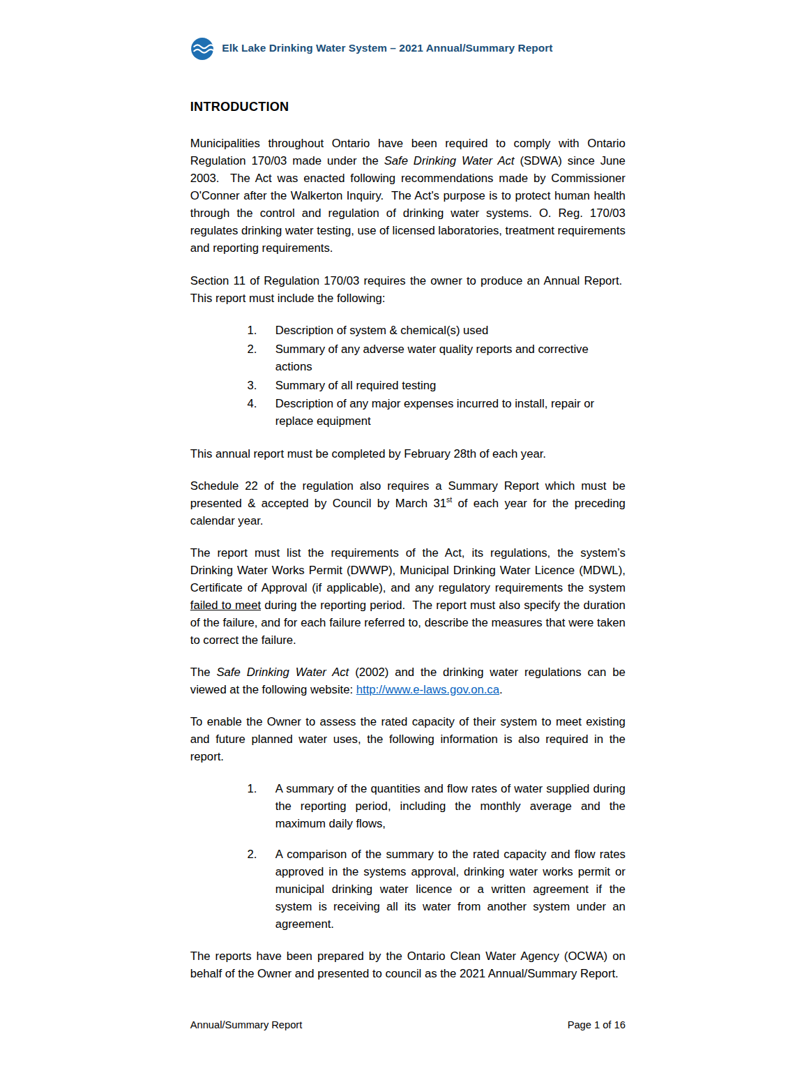Elk Lake Drinking Water System – 2021 Annual/Summary Report
INTRODUCTION
Municipalities throughout Ontario have been required to comply with Ontario Regulation 170/03 made under the Safe Drinking Water Act (SDWA) since June 2003. The Act was enacted following recommendations made by Commissioner O'Conner after the Walkerton Inquiry. The Act's purpose is to protect human health through the control and regulation of drinking water systems. O. Reg. 170/03 regulates drinking water testing, use of licensed laboratories, treatment requirements and reporting requirements.
Section 11 of Regulation 170/03 requires the owner to produce an Annual Report. This report must include the following:
Description of system & chemical(s) used
Summary of any adverse water quality reports and corrective actions
Summary of all required testing
Description of any major expenses incurred to install, repair or replace equipment
This annual report must be completed by February 28th of each year.
Schedule 22 of the regulation also requires a Summary Report which must be presented & accepted by Council by March 31st of each year for the preceding calendar year.
The report must list the requirements of the Act, its regulations, the system’s Drinking Water Works Permit (DWWP), Municipal Drinking Water Licence (MDWL), Certificate of Approval (if applicable), and any regulatory requirements the system failed to meet during the reporting period. The report must also specify the duration of the failure, and for each failure referred to, describe the measures that were taken to correct the failure.
The Safe Drinking Water Act (2002) and the drinking water regulations can be viewed at the following website: http://www.e-laws.gov.on.ca.
To enable the Owner to assess the rated capacity of their system to meet existing and future planned water uses, the following information is also required in the report.
A summary of the quantities and flow rates of water supplied during the reporting period, including the monthly average and the maximum daily flows,
A comparison of the summary to the rated capacity and flow rates approved in the systems approval, drinking water works permit or municipal drinking water licence or a written agreement if the system is receiving all its water from another system under an agreement.
The reports have been prepared by the Ontario Clean Water Agency (OCWA) on behalf of the Owner and presented to council as the 2021 Annual/Summary Report.
Annual/Summary Report Page 1 of 16